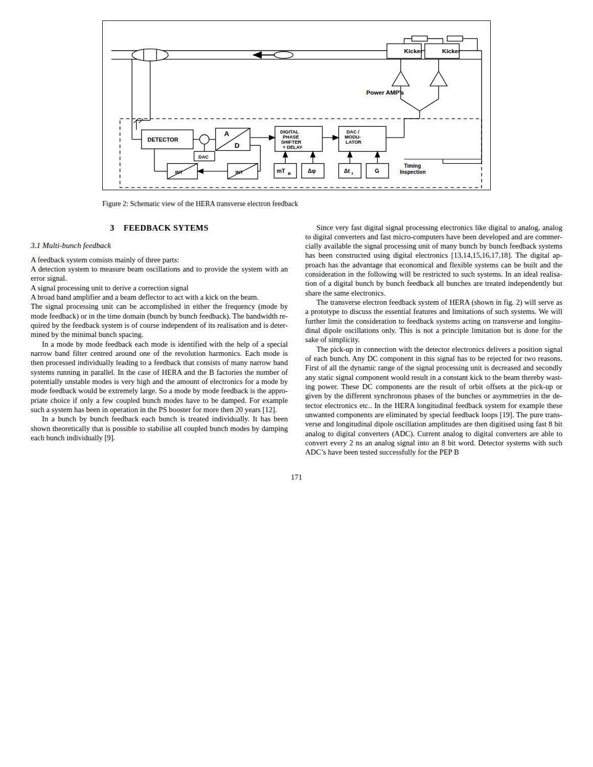Kicker Kicker Power AMP's DETECTOR DAC A D DIGITAL PHASE SHIFTER + DELAY DAC / MODU- LATOR INT INT mT B Δφ Δt f G Timing Inspection
Figure 2: Schematic view of the HERA transverse electron feedback
3 FEEDBACK SYTEMS
3.1 Multi-bunch feedback
A feedback system consists mainly of three parts:
A detection system to measure beam oscillations and to provide the system with an error signal.
A signal processing unit to derive a correction signal
A broad band amplifier and a beam deflector to act with a kick on the beam.
The signal processing unit can be accomplished in either the frequency (mode by mode feedback) or in the time domain (bunch by bunch feedback). The bandwidth required by the feedback system is of course independent of its realisation and is determined by the minimal bunch spacing.
In a mode by mode feedback each mode is identified with the help of a special narrow band filter centred around one of the revolution harmonics. Each mode is then processed individually leading to a feedback that consists of many narrow band systems running in parallel. In the case of HERA and the B factories the number of potentially unstable modes is very high and the amount of electronics for a mode by mode feedback would be extremely large. So a mode by mode feedback is the appropriate choice if only a few coupled bunch modes have to be damped. For example such a system has been in operation in the PS booster for more then 20 years [12].
In a bunch by bunch feedback each bunch is treated individually. It has been shown theoretically that is possible to stabilise all coupled bunch modes by damping each bunch individually [9].
Since very fast digital signal processing electronics like digital to analog, analog to digital converters and fast micro-computers have been developed and are commercially available the signal processing unit of many bunch by bunch feedback systems has been constructed using digital electronics [13,14,15,16,17,18]. The digital approach has the advantage that economical and flexible systems can be built and the consideration in the following will be restricted to such systems. In an ideal realisation of a digital bunch by bunch feedback all bunches are treated independently but share the same electronics.
The transverse electron feedback system of HERA (shown in fig. 2) will serve as a prototype to discuss the essential features and limitations of such systems. We will further limit the consideration to feedback systems acting on transverse and longitudinal dipole oscillations only. This is not a principle limitation but is done for the sake of simplicity.
The pick-up in connection with the detector electronics delivers a position signal of each bunch. Any DC component in this signal has to be rejected for two reasons. First of all the dynamic range of the signal processing unit is decreased and secondly any static signal component would result in a constant kick to the beam thereby wasting power. These DC components are the result of orbit offsets at the pick-up or given by the different synchronous phases of the bunches or asymmetries in the detector electronics etc.. In the HERA longitudinal feedback system for example these unwanted components are eliminated by special feedback loops [19]. The pure transverse and longitudinal dipole oscillation amplitudes are then digitised using fast 8 bit analog to digital converters (ADC). Current analog to digital converters are able to convert every 2 ns an analog signal into an 8 bit word. Detector systems with such ADC’s have been tested successfully for the PEP B
171